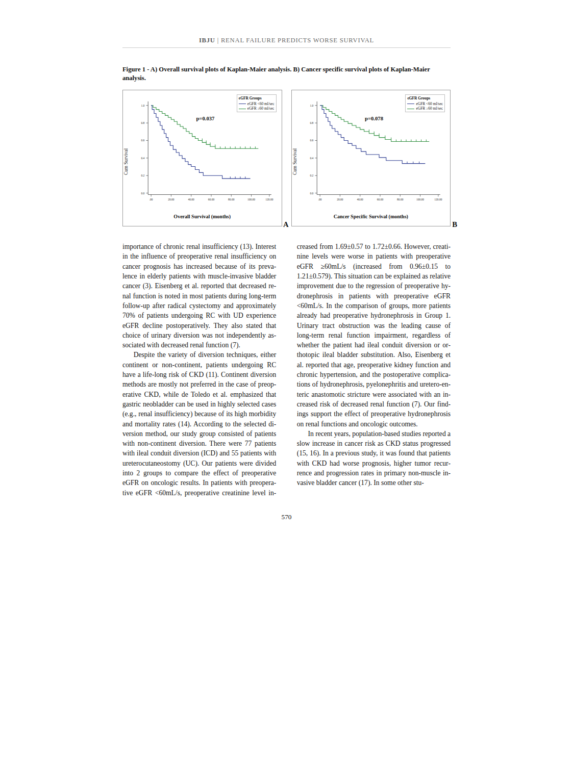IBJU | RENAL FAILURE PREDICTS WORSE SURVIVAL
Figure 1 - A) Overall survival plots of Kaplan-Maier analysis. B) Cancer specific survival plots of Kaplan-Maier analysis.
eGFR Groups
eGFR <60 ml/sec
eGFR ≥60 ml/sec
Cum Survival
p=0.037
1.0 0.8 0.6 0.4 0.2 0.0 .00 20.00 40.00 60.00 80.00 100.00 120.00
Overall Survival (months)
A
eGFR Groups
eGFR <60 ml/sec
eGFR ≥60 ml/sec
Cum Survival
p=0.078
1.0 0.8 0.6 0.4 0.2 0.0 .00 20.00 40.00 60.00 80.00 100.00 120.00
Cancer Specific Survival (months)
B
importance of chronic renal insufficiency (13). Interest in the influence of preoperative renal insufficiency on cancer prognosis has increased because of its prevalence in elderly patients with muscle-invasive bladder cancer (3). Eisenberg et al. reported that decreased renal function is noted in most patients during long-term follow-up after radical cystectomy and approximately 70% of patients undergoing RC with UD experience eGFR decline postoperatively. They also stated that choice of urinary diversion was not independently associated with decreased renal function (7).
Despite the variety of diversion techniques, either continent or non-continent, patients undergoing RC have a life-long risk of CKD (11). Continent diversion methods are mostly not preferred in the case of preoperative CKD, while de Toledo et al. emphasized that gastric neobladder can be used in highly selected cases (e.g., renal insufficiency) because of its high morbidity and mortality rates (14). According to the selected diversion method, our study group consisted of patients with non-continent diversion. There were 77 patients with ileal conduit diversion (ICD) and 55 patients with ureterocutaneostomy (UC). Our patients were divided into 2 groups to compare the effect of preoperative eGFR on oncologic results. In patients with preoperative eGFR <60mL/s, preoperative creatinine level increased from 1.69±0.57 to 1.72±0.66. However, creatinine levels were worse in patients with preoperative eGFR ≥60mL/s (increased from 0.96±0.15 to 1.21±0.579). This situation can be explained as relative improvement due to the regression of preoperative hydronephrosis in patients with preoperative eGFR <60mL/s. In the comparison of groups, more patients already had preoperative hydronephrosis in Group 1. Urinary tract obstruction was the leading cause of long-term renal function impairment, regardless of whether the patient had ileal conduit diversion or orthotopic ileal bladder substitution. Also, Eisenberg et al. reported that age, preoperative kidney function and chronic hypertension, and the postoperative complications of hydronephrosis, pyelonephritis and uretero-enteric anastomotic stricture were associated with an increased risk of decreased renal function (7). Our findings support the effect of preoperative hydronephrosis on renal functions and oncologic outcomes.
In recent years, population-based studies reported a slow increase in cancer risk as CKD status progressed (15, 16). In a previous study, it was found that patients with CKD had worse prognosis, higher tumor recurrence and progression rates in primary non-muscle invasive bladder cancer (17). In some other stu-
570